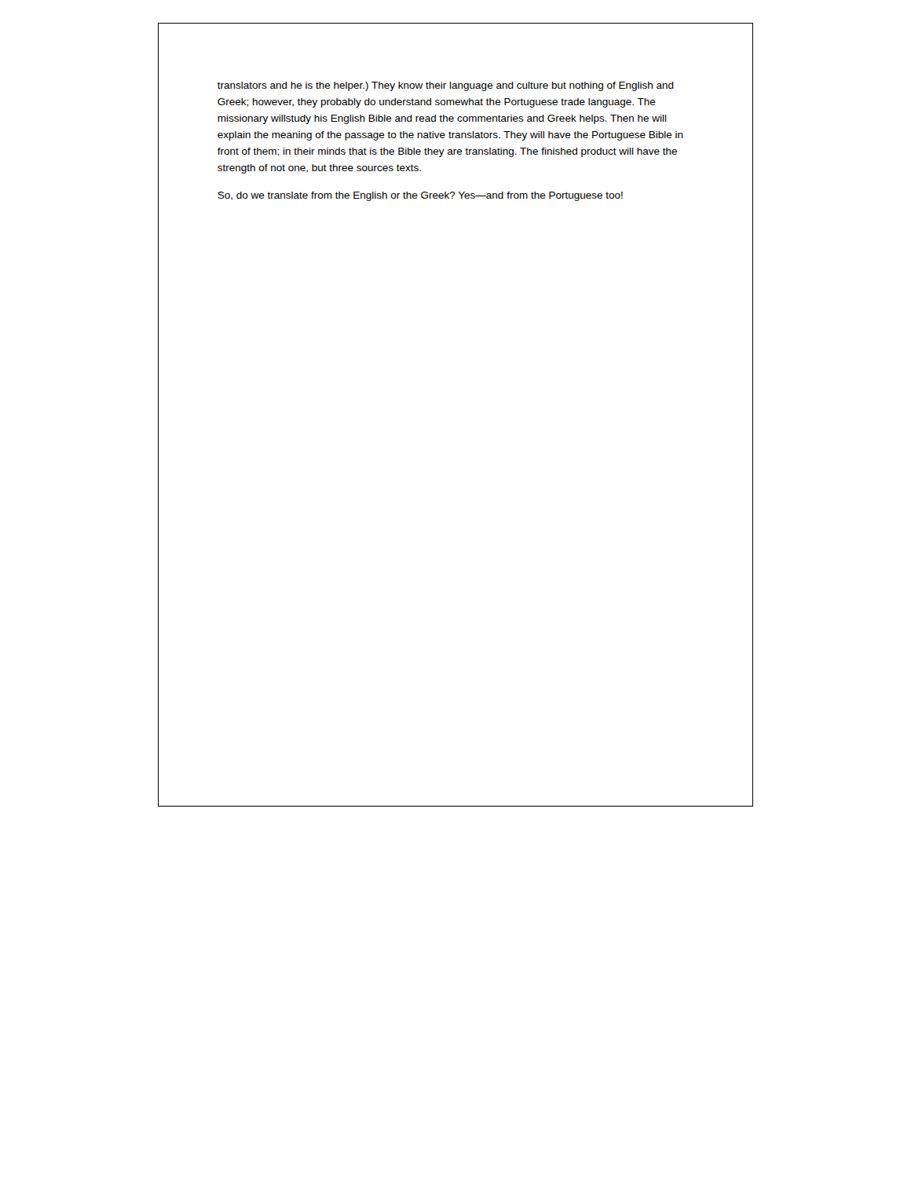translators and he is the helper.) They know their language and culture but nothing of English and Greek; however, they probably do understand somewhat the Portuguese trade language. The missionary willstudy his English Bible and read the commentaries and Greek helps. Then he will explain the meaning of the passage to the native translators. They will have the Portuguese Bible in front of them; in their minds that is the Bible they are translating. The finished product will have the strength of not one, but three sources texts.
So, do we translate from the English or the Greek? Yes—and from the Portuguese too!